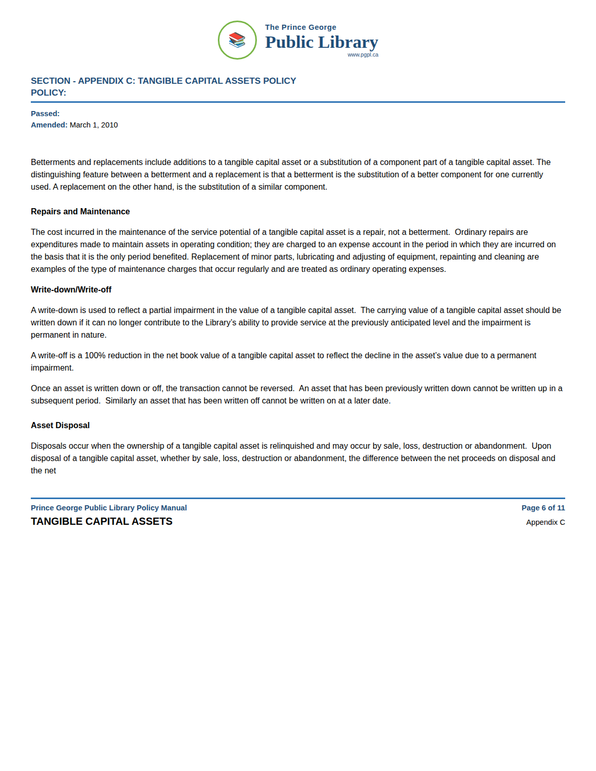📚
The Prince George
Public Library
www.pgpl.ca
SECTION - APPENDIX C: TANGIBLE CAPITAL ASSETS POLICY
POLICY:
Passed:
Amended: March 1, 2010
Betterments and replacements include additions to a tangible capital asset or a substitution of a component part of a tangible capital asset. The distinguishing feature between a betterment and a replacement is that a betterment is the substitution of a better component for one currently used. A replacement on the other hand, is the substitution of a similar component.
Repairs and Maintenance
The cost incurred in the maintenance of the service potential of a tangible capital asset is a repair, not a betterment. Ordinary repairs are expenditures made to maintain assets in operating condition; they are charged to an expense account in the period in which they are incurred on the basis that it is the only period benefited. Replacement of minor parts, lubricating and adjusting of equipment, repainting and cleaning are examples of the type of maintenance charges that occur regularly and are treated as ordinary operating expenses.
Write-down/Write-off
A write-down is used to reflect a partial impairment in the value of a tangible capital asset. The carrying value of a tangible capital asset should be written down if it can no longer contribute to the Library’s ability to provide service at the previously anticipated level and the impairment is permanent in nature.
A write-off is a 100% reduction in the net book value of a tangible capital asset to reflect the decline in the asset’s value due to a permanent impairment.
Once an asset is written down or off, the transaction cannot be reversed. An asset that has been previously written down cannot be written up in a subsequent period. Similarly an asset that has been written off cannot be written on at a later date.
Asset Disposal
Disposals occur when the ownership of a tangible capital asset is relinquished and may occur by sale, loss, destruction or abandonment. Upon disposal of a tangible capital asset, whether by sale, loss, destruction or abandonment, the difference between the net proceeds on disposal and the net
Prince George Public Library Policy Manual
Page 6 of 11
TANGIBLE CAPITAL ASSETS
Appendix C